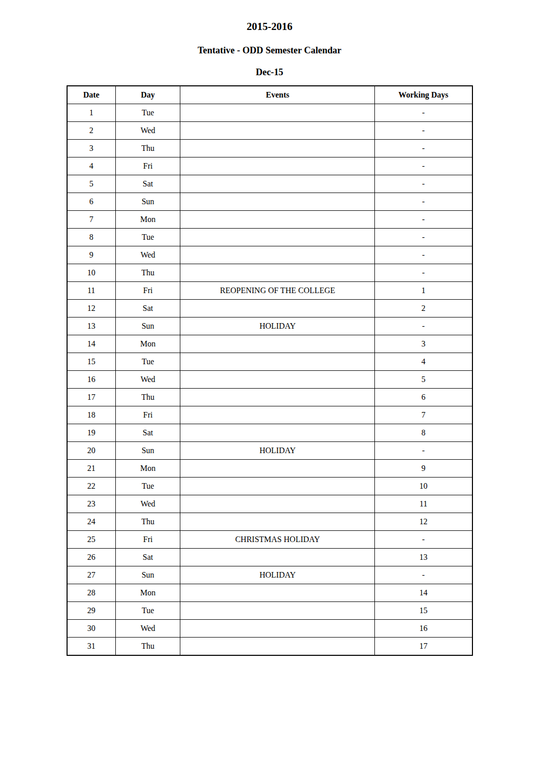2015-2016
Tentative - ODD Semester Calendar
Dec-15
| Date | Day | Events | Working Days |
| --- | --- | --- | --- |
| 1 | Tue | | - |
| 2 | Wed | | - |
| 3 | Thu | | - |
| 4 | Fri | | - |
| 5 | Sat | | - |
| 6 | Sun | | - |
| 7 | Mon | | - |
| 8 | Tue | | - |
| 9 | Wed | | - |
| 10 | Thu | | - |
| 11 | Fri | REOPENING OF THE COLLEGE | 1 |
| 12 | Sat | | 2 |
| 13 | Sun | HOLIDAY | - |
| 14 | Mon | | 3 |
| 15 | Tue | | 4 |
| 16 | Wed | | 5 |
| 17 | Thu | | 6 |
| 18 | Fri | | 7 |
| 19 | Sat | | 8 |
| 20 | Sun | HOLIDAY | - |
| 21 | Mon | | 9 |
| 22 | Tue | | 10 |
| 23 | Wed | | 11 |
| 24 | Thu | | 12 |
| 25 | Fri | CHRISTMAS HOLIDAY | - |
| 26 | Sat | | 13 |
| 27 | Sun | HOLIDAY | - |
| 28 | Mon | | 14 |
| 29 | Tue | | 15 |
| 30 | Wed | | 16 |
| 31 | Thu | | 17 |